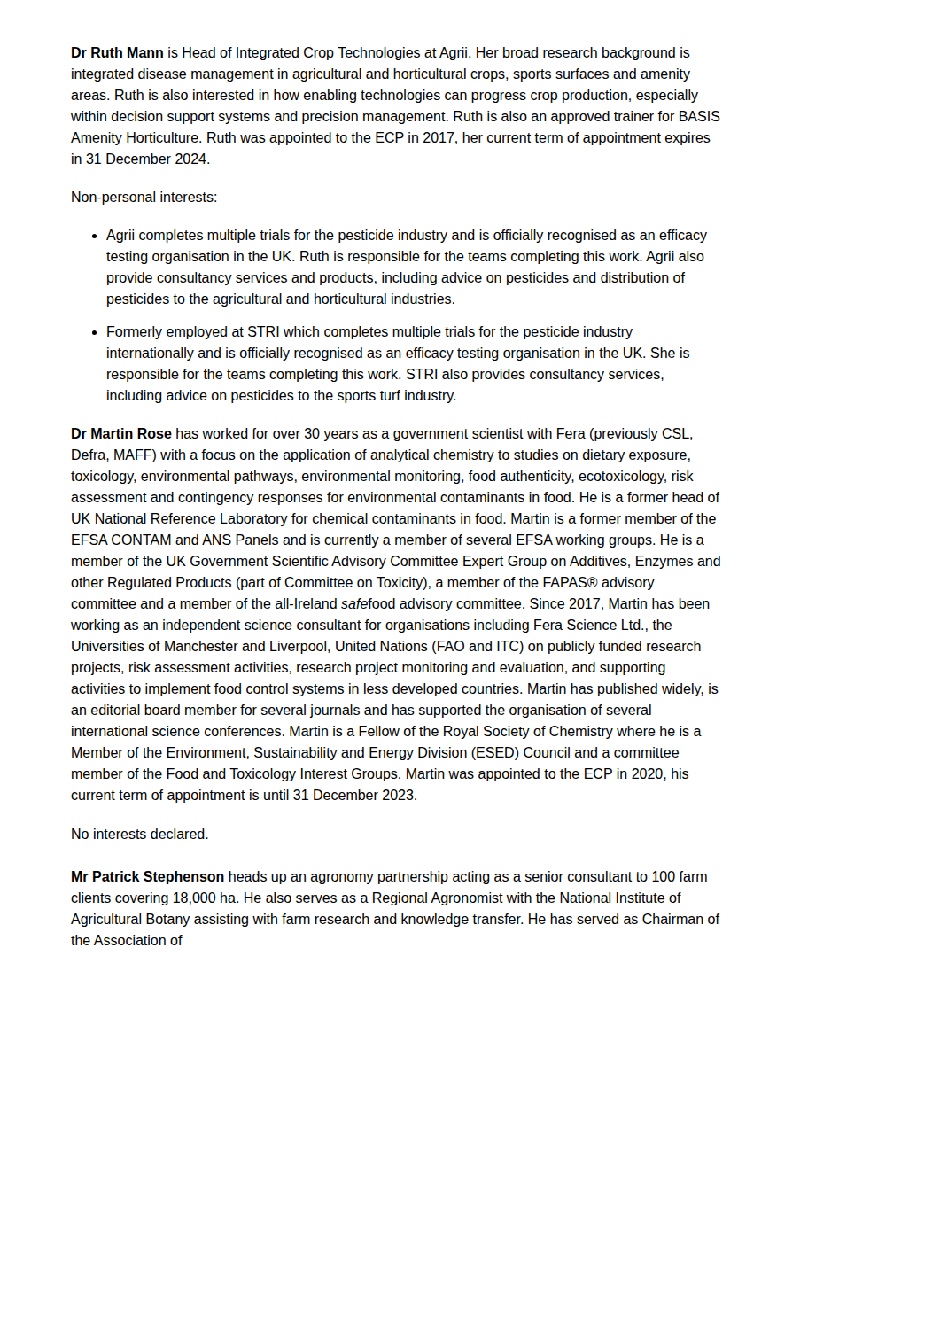Dr Ruth Mann is Head of Integrated Crop Technologies at Agrii. Her broad research background is integrated disease management in agricultural and horticultural crops, sports surfaces and amenity areas. Ruth is also interested in how enabling technologies can progress crop production, especially within decision support systems and precision management. Ruth is also an approved trainer for BASIS Amenity Horticulture. Ruth was appointed to the ECP in 2017, her current term of appointment expires in 31 December 2024.
Non-personal interests:
Agrii completes multiple trials for the pesticide industry and is officially recognised as an efficacy testing organisation in the UK. Ruth is responsible for the teams completing this work. Agrii also provide consultancy services and products, including advice on pesticides and distribution of pesticides to the agricultural and horticultural industries.
Formerly employed at STRI which completes multiple trials for the pesticide industry internationally and is officially recognised as an efficacy testing organisation in the UK. She is responsible for the teams completing this work. STRI also provides consultancy services, including advice on pesticides to the sports turf industry.
Dr Martin Rose has worked for over 30 years as a government scientist with Fera (previously CSL, Defra, MAFF) with a focus on the application of analytical chemistry to studies on dietary exposure, toxicology, environmental pathways, environmental monitoring, food authenticity, ecotoxicology, risk assessment and contingency responses for environmental contaminants in food. He is a former head of UK National Reference Laboratory for chemical contaminants in food. Martin is a former member of the EFSA CONTAM and ANS Panels and is currently a member of several EFSA working groups. He is a member of the UK Government Scientific Advisory Committee Expert Group on Additives, Enzymes and other Regulated Products (part of Committee on Toxicity), a member of the FAPAS® advisory committee and a member of the all-Ireland safefood advisory committee. Since 2017, Martin has been working as an independent science consultant for organisations including Fera Science Ltd., the Universities of Manchester and Liverpool, United Nations (FAO and ITC) on publicly funded research projects, risk assessment activities, research project monitoring and evaluation, and supporting activities to implement food control systems in less developed countries. Martin has published widely, is an editorial board member for several journals and has supported the organisation of several international science conferences. Martin is a Fellow of the Royal Society of Chemistry where he is a Member of the Environment, Sustainability and Energy Division (ESED) Council and a committee member of the Food and Toxicology Interest Groups. Martin was appointed to the ECP in 2020, his current term of appointment is until 31 December 2023.
No interests declared.
Mr Patrick Stephenson heads up an agronomy partnership acting as a senior consultant to 100 farm clients covering 18,000 ha. He also serves as a Regional Agronomist with the National Institute of Agricultural Botany assisting with farm research and knowledge transfer. He has served as Chairman of the Association of